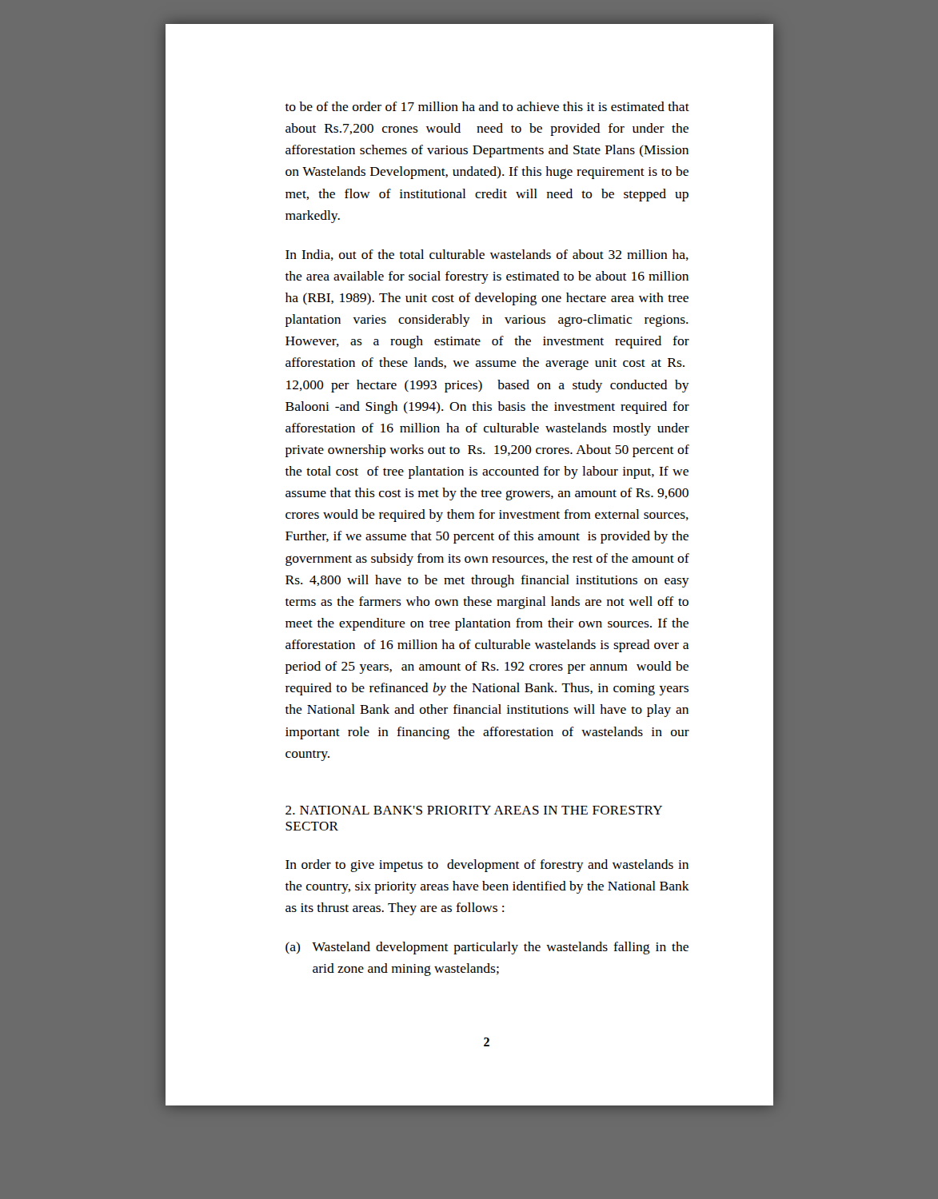to be of the order of 17 million ha and to achieve this it is estimated that about Rs.7,200 crones would need to be provided for under the afforestation schemes of various Departments and State Plans (Mission on Wastelands Development, undated). If this huge requirement is to be met, the flow of institutional credit will need to be stepped up markedly.
In India, out of the total culturable wastelands of about 32 million ha, the area available for social forestry is estimated to be about 16 million ha (RBI, 1989). The unit cost of developing one hectare area with tree plantation varies considerably in various agro-climatic regions. However, as a rough estimate of the investment required for afforestation of these lands, we assume the average unit cost at Rs. 12,000 per hectare (1993 prices) based on a study conducted by Balooni -and Singh (1994). On this basis the investment required for afforestation of 16 million ha of culturable wastelands mostly under private ownership works out to Rs. 19,200 crores. About 50 percent of the total cost of tree plantation is accounted for by labour input, If we assume that this cost is met by the tree growers, an amount of Rs. 9,600 crores would be required by them for investment from external sources, Further, if we assume that 50 percent of this amount is provided by the government as subsidy from its own resources, the rest of the amount of Rs. 4,800 will have to be met through financial institutions on easy terms as the farmers who own these marginal lands are not well off to meet the expenditure on tree plantation from their own sources. If the afforestation of 16 million ha of culturable wastelands is spread over a period of 25 years, an amount of Rs. 192 crores per annum would be required to be refinanced by the National Bank. Thus, in coming years the National Bank and other financial institutions will have to play an important role in financing the afforestation of wastelands in our country.
2. NATIONAL BANK'S PRIORITY AREAS IN THE FORESTRY SECTOR
In order to give impetus to development of forestry and wastelands in the country, six priority areas have been identified by the National Bank as its thrust areas. They are as follows :
(a)
Wasteland development particularly the wastelands falling in the arid zone and mining wastelands;
2